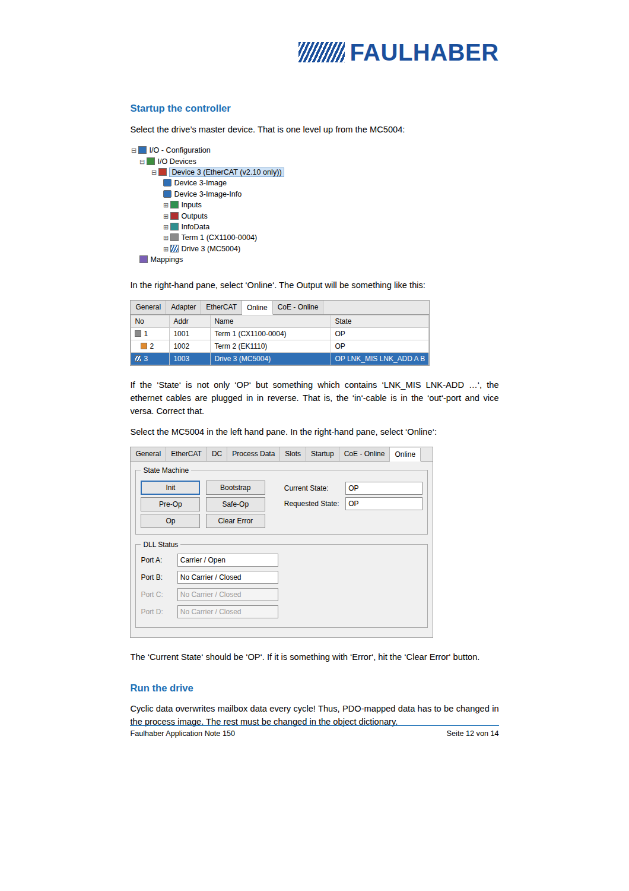FAULHABER
Startup the controller
Select the drive’s master device. That is one level up from the MC5004:
⊟ I/O - Configuration
⊟ I/O Devices
⊟ Device 3 (EtherCAT (v2.10 only))
Device 3-Image
Device 3-Image-Info
⊞ Inputs
⊞ Outputs
⊞ InfoData
⊞ Term 1 (CX1100-0004)
⊞ Drive 3 (MC5004)
Mappings
In the right-hand pane, select ‘Online‘. The Output will be something like this:
General
Adapter
EtherCAT
Online
CoE - Online
| No | Addr | Name | State |
| --- | --- | --- | --- |
| 1 | 1001 | Term 1 (CX1100-0004) | OP |
| 2 | 1002 | Term 2 (EK1110) | OP |
| 3 | 1003 | Drive 3 (MC5004) | OP LNK_MIS LNK_ADD A B |
If the ‘State‘ is not only ‘OP‘ but something which contains ‘LNK_MIS LNK-ADD …‘, the ethernet cables are plugged in in reverse. That is, the ‘in‘-cable is in the ‘out‘-port and vice versa. Correct that.
Select the MC5004 in the left hand pane. In the right-hand pane, select ‘Online‘:
General
EtherCAT
DC
Process Data
Slots
Startup
CoE - Online
Online
State Machine
Init Bootstrap
Pre-Op Safe-Op
Op Clear Error
Current State: OP
Requested State: OP
DLL Status
Port A: Carrier / Open
Port B: No Carrier / Closed
Port C: No Carrier / Closed
Port D: No Carrier / Closed
The ‘Current State‘ should be ‘OP‘. If it is something with ‘Error‘, hit the ‘Clear Error‘ button.
Run the drive
Cyclic data overwrites mailbox data every cycle! Thus, PDO-mapped data has to be changed in the process image. The rest must be changed in the object dictionary.
Faulhaber Application Note 150 Seite 12 von 14